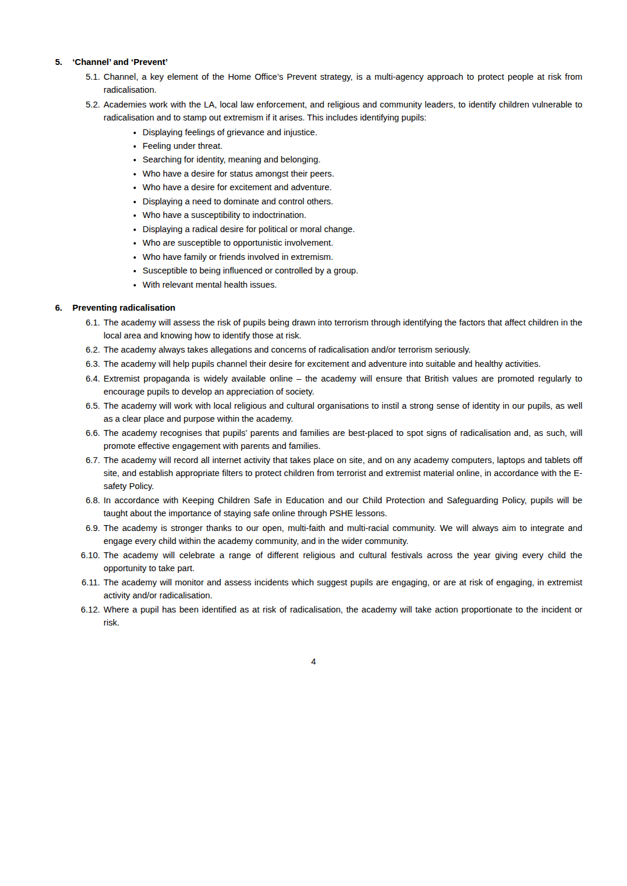‘Channel’ and ‘Prevent’
Channel, a key element of the Home Office’s Prevent strategy, is a multi-agency approach to protect people at risk from radicalisation.
Academies work with the LA, local law enforcement, and religious and community leaders, to identify children vulnerable to radicalisation and to stamp out extremism if it arises. This includes identifying pupils:
Displaying feelings of grievance and injustice.
Feeling under threat.
Searching for identity, meaning and belonging.
Who have a desire for status amongst their peers.
Who have a desire for excitement and adventure.
Displaying a need to dominate and control others.
Who have a susceptibility to indoctrination.
Displaying a radical desire for political or moral change.
Who are susceptible to opportunistic involvement.
Who have family or friends involved in extremism.
Susceptible to being influenced or controlled by a group.
With relevant mental health issues.
Preventing radicalisation
The academy will assess the risk of pupils being drawn into terrorism through identifying the factors that affect children in the local area and knowing how to identify those at risk.
The academy always takes allegations and concerns of radicalisation and/or terrorism seriously.
The academy will help pupils channel their desire for excitement and adventure into suitable and healthy activities.
Extremist propaganda is widely available online – the academy will ensure that British values are promoted regularly to encourage pupils to develop an appreciation of society.
The academy will work with local religious and cultural organisations to instil a strong sense of identity in our pupils, as well as a clear place and purpose within the academy.
The academy recognises that pupils’ parents and families are best-placed to spot signs of radicalisation and, as such, will promote effective engagement with parents and families.
The academy will record all internet activity that takes place on site, and on any academy computers, laptops and tablets off site, and establish appropriate filters to protect children from terrorist and extremist material online, in accordance with the E-safety Policy.
In accordance with Keeping Children Safe in Education and our Child Protection and Safeguarding Policy, pupils will be taught about the importance of staying safe online through PSHE lessons.
The academy is stronger thanks to our open, multi-faith and multi-racial community. We will always aim to integrate and engage every child within the academy community, and in the wider community.
The academy will celebrate a range of different religious and cultural festivals across the year giving every child the opportunity to take part.
The academy will monitor and assess incidents which suggest pupils are engaging, or are at risk of engaging, in extremist activity and/or radicalisation.
Where a pupil has been identified as at risk of radicalisation, the academy will take action proportionate to the incident or risk.
4